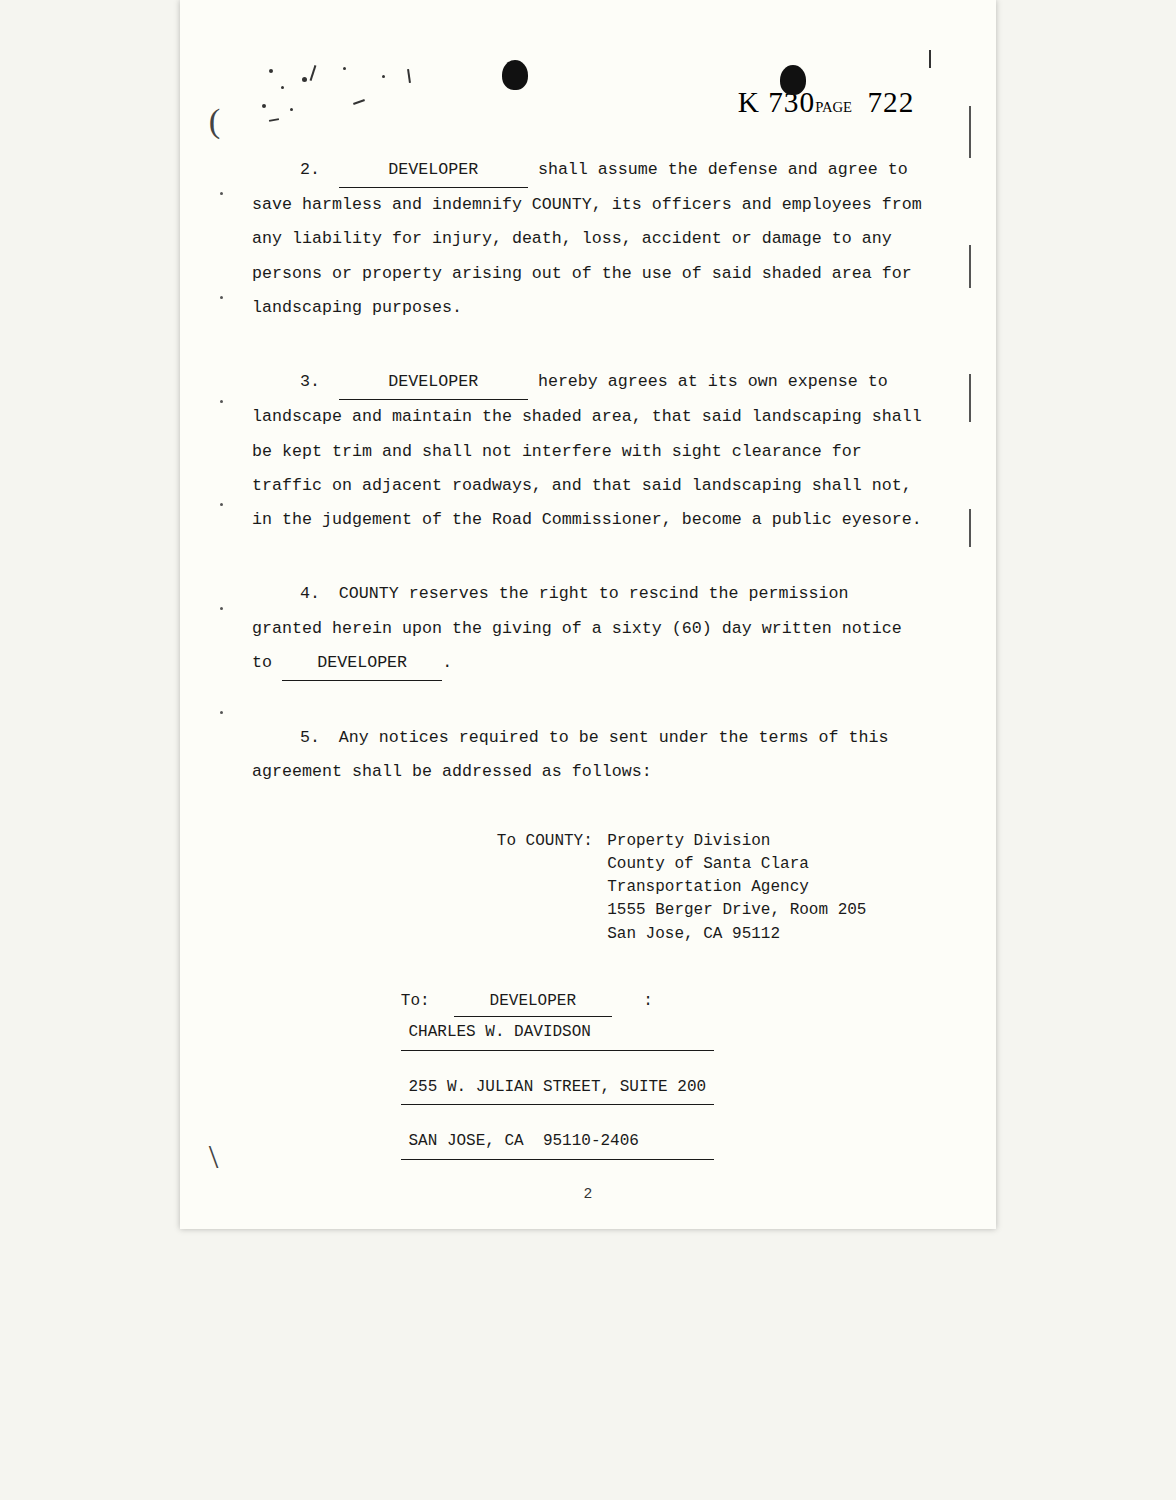(
\
K 730 PAGE 722
2. DEVELOPER shall assume the defense and agree to save harmless and indemnify COUNTY, its officers and employees from any liability for injury, death, loss, accident or damage to any persons or property arising out of the use of said shaded area for landscaping purposes.
3. DEVELOPER hereby agrees at its own expense to landscape and maintain the shaded area, that said landscaping shall be kept trim and shall not interfere with sight clearance for traffic on adjacent roadways, and that said landscaping shall not, in the judgement of the Road Commissioner, become a public eyesore.
4. COUNTY reserves the right to rescind the permission granted herein upon the giving of a sixty (60) day written notice to DEVELOPER.
5. Any notices required to be sent under the terms of this agreement shall be addressed as follows:
To COUNTY: Property Division
County of Santa Clara
Transportation Agency
1555 Berger Drive, Room 205
San Jose, CA 95112
To: DEVELOPER :
CHARLES W. DAVIDSON
255 W. JULIAN STREET, SUITE 200
SAN JOSE, CA 95110-2406
2